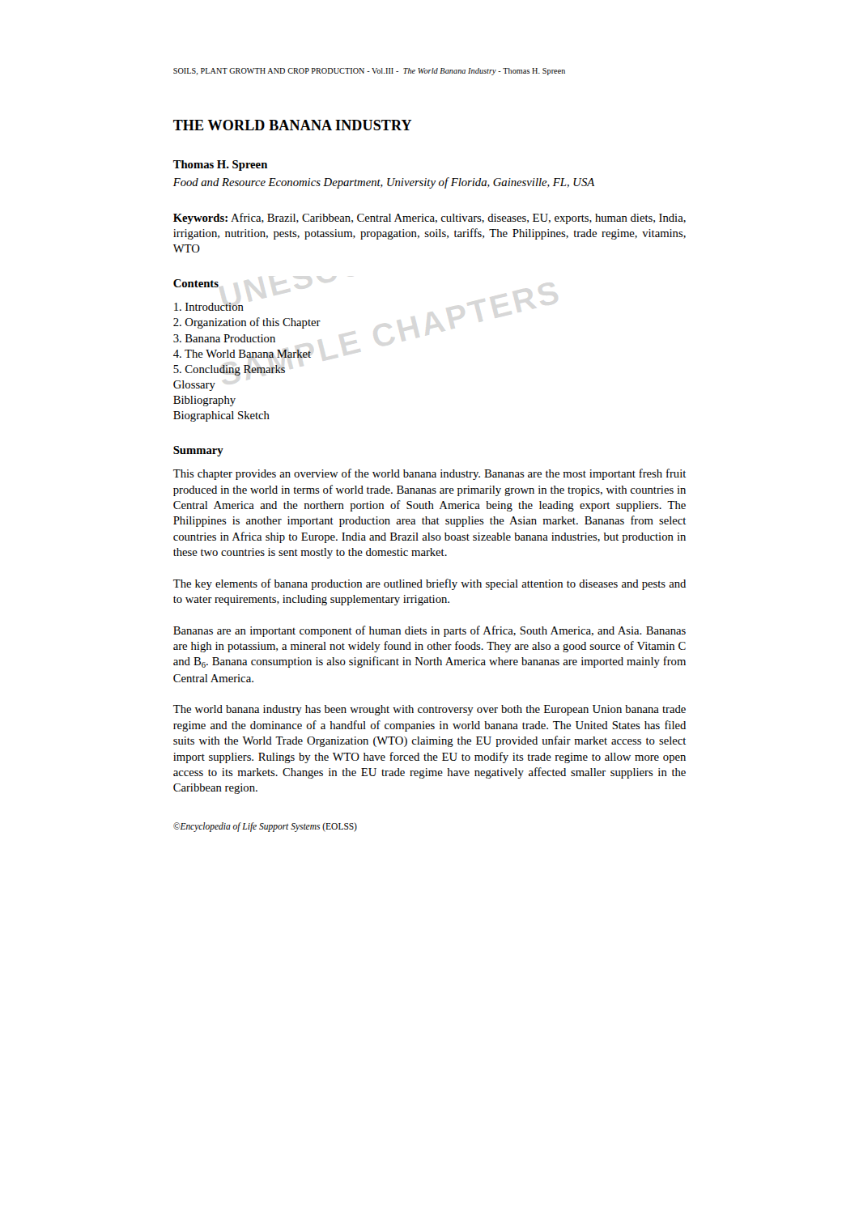SOILS, PLANT GROWTH AND CROP PRODUCTION - Vol.III - The World Banana Industry - Thomas H. Spreen
THE WORLD BANANA INDUSTRY
Thomas H. Spreen
Food and Resource Economics Department, University of Florida, Gainesville, FL, USA
Keywords: Africa, Brazil, Caribbean, Central America, cultivars, diseases, EU, exports, human diets, India, irrigation, nutrition, pests, potassium, propagation, soils, tariffs, The Philippines, trade regime, vitamins, WTO
Contents
1. Introduction
2. Organization of this Chapter
3. Banana Production
4. The World Banana Market
5. Concluding Remarks
Glossary
Bibliography
Biographical Sketch
Summary
This chapter provides an overview of the world banana industry. Bananas are the most important fresh fruit produced in the world in terms of world trade. Bananas are primarily grown in the tropics, with countries in Central America and the northern portion of South America being the leading export suppliers. The Philippines is another important production area that supplies the Asian market. Bananas from select countries in Africa ship to Europe. India and Brazil also boast sizeable banana industries, but production in these two countries is sent mostly to the domestic market.
The key elements of banana production are outlined briefly with special attention to diseases and pests and to water requirements, including supplementary irrigation.
Bananas are an important component of human diets in parts of Africa, South America, and Asia. Bananas are high in potassium, a mineral not widely found in other foods. They are also a good source of Vitamin C and B6. Banana consumption is also significant in North America where bananas are imported mainly from Central America.
The world banana industry has been wrought with controversy over both the European Union banana trade regime and the dominance of a handful of companies in world banana trade. The United States has filed suits with the World Trade Organization (WTO) claiming the EU provided unfair market access to select import suppliers. Rulings by the WTO have forced the EU to modify its trade regime to allow more open access to its markets. Changes in the EU trade regime have negatively affected smaller suppliers in the Caribbean region.
UNESCO – EOLSS
SAMPLE CHAPTERS
©Encyclopedia of Life Support Systems (EOLSS)